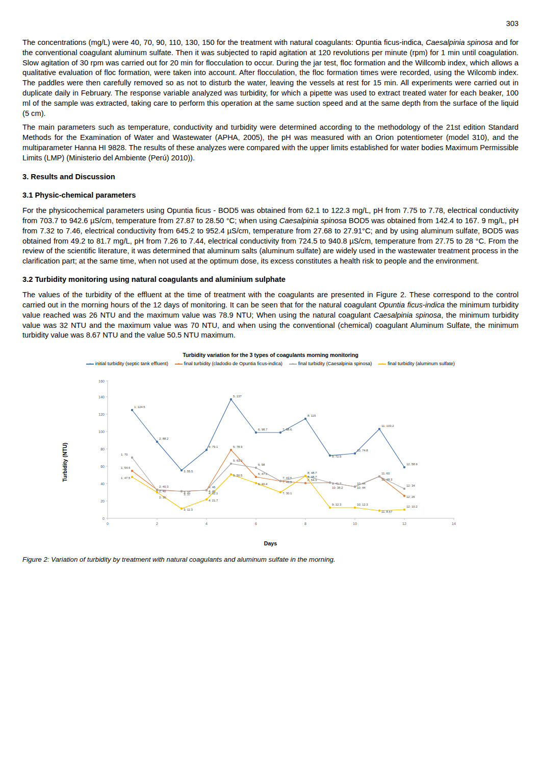303
The concentrations (mg/L) were 40, 70, 90, 110, 130, 150 for the treatment with natural coagulants: Opuntia ficus-indica, Caesalpinia spinosa and for the conventional coagulant aluminum sulfate. Then it was subjected to rapid agitation at 120 revolutions per minute (rpm) for 1 min until coagulation. Slow agitation of 30 rpm was carried out for 20 min for flocculation to occur. During the jar test, floc formation and the Willcomb index, which allows a qualitative evaluation of floc formation, were taken into account. After flocculation, the floc formation times were recorded, using the Wilcomb index. The paddles were then carefully removed so as not to disturb the water, leaving the vessels at rest for 15 min. All experiments were carried out in duplicate daily in February. The response variable analyzed was turbidity, for which a pipette was used to extract treated water for each beaker, 100 ml of the sample was extracted, taking care to perform this operation at the same suction speed and at the same depth from the surface of the liquid (5 cm).
The main parameters such as temperature, conductivity and turbidity were determined according to the methodology of the 21st edition Standard Methods for the Examination of Water and Wastewater (APHA, 2005), the pH was measured with an Orion potentiometer (model 310), and the multiparameter Hanna HI 9828. The results of these analyzes were compared with the upper limits established for water bodies Maximum Permissible Limits (LMP) (Ministerio del Ambiente (Perú) 2010)).
3. Results and Discussion
3.1 Physic-chemical parameters
For the physicochemical parameters using Opuntia ficus - BOD5 was obtained from 62.1 to 122.3 mg/L, pH from 7.75 to 7.78, electrical conductivity from 703.7 to 942.6 µS/cm, temperature from 27.87 to 28.50 °C; when using Caesalpinia spinosa BOD5 was obtained from 142.4 to 167. 9 mg/L, pH from 7.32 to 7.46, electrical conductivity from 645.2 to 952.4 µS/cm, temperature from 27.68 to 27.91°C; and by using aluminum sulfate, BOD5 was obtained from 49.2 to 81.7 mg/L, pH from 7.26 to 7.44, electrical conductivity from 724.5 to 940.8 µS/cm, temperature from 27.75 to 28 °C. From the review of the scientific literature, it was determined that aluminum salts (aluminum sulfate) are widely used in the wastewater treatment process in the clarification part; at the same time, when not used at the optimum dose, its excess constitutes a health risk to people and the environment.
3.2 Turbidity monitoring using natural coagulants and aluminium sulphate
The values of the turbidity of the effluent at the time of treatment with the coagulants are presented in Figure 2. These correspond to the control carried out in the morning hours of the 12 days of monitoring. It can be seen that for the natural coagulant Opuntia ficus-indica the minimum turbidity value reached was 26 NTU and the maximum value was 78.9 NTU; When using the natural coagulant Caesalpinia spinosa, the minimum turbidity value was 32 NTU and the maximum value was 70 NTU, and when using the conventional (chemical) coagulant Aluminum Sulfate, the minimum turbidity value was 8.67 NTU and the value 50.5 NTU maximum.
Turbidity variation for the 3 types of coagulants morning monitoring
initial turbidity (septic tank effluent) final turbidity (cladodio de Opuntia ficus-indica) final turbidity (Caesalpinia spinosa) final turbidity (aluminum sulfate)
Turbidity (NTU)
0 20 40 60 80 100 120 140 160 0 2 4 6 8 10 12 14 1; 124.5 2; 88.2 3; 55.5 4; 79.1 5; 137 6; 98.7 7; 98.6 8; 115 9; 72.5 10; 74.8 11; 103.2 12; 58.9 1; 54.6 2; 40.3 3; 37 4; 46 5; 78.9 6; 47.6 7; 43.6 8; 54.3 9; 41.3 10; 44 11; 60 12; 26 1; 70 2; 40 3; 37 4; 46 5; 63.2 6; 58 7; 43.6 8; 48.7 10; 36.2 10; 44 11; 48.3 12; 34 1; 47.5 2; 30 3; 11.3 4; 21.7 5; 50.5 6; 40.4 7; 30.1 8; 48.7 9; 12.3 10; 12.3 11; 8.67 12; 10.2 4; 32.1
Days
Figure 2: Variation of turbidity by treatment with natural coagulants and aluminum sulfate in the morning.